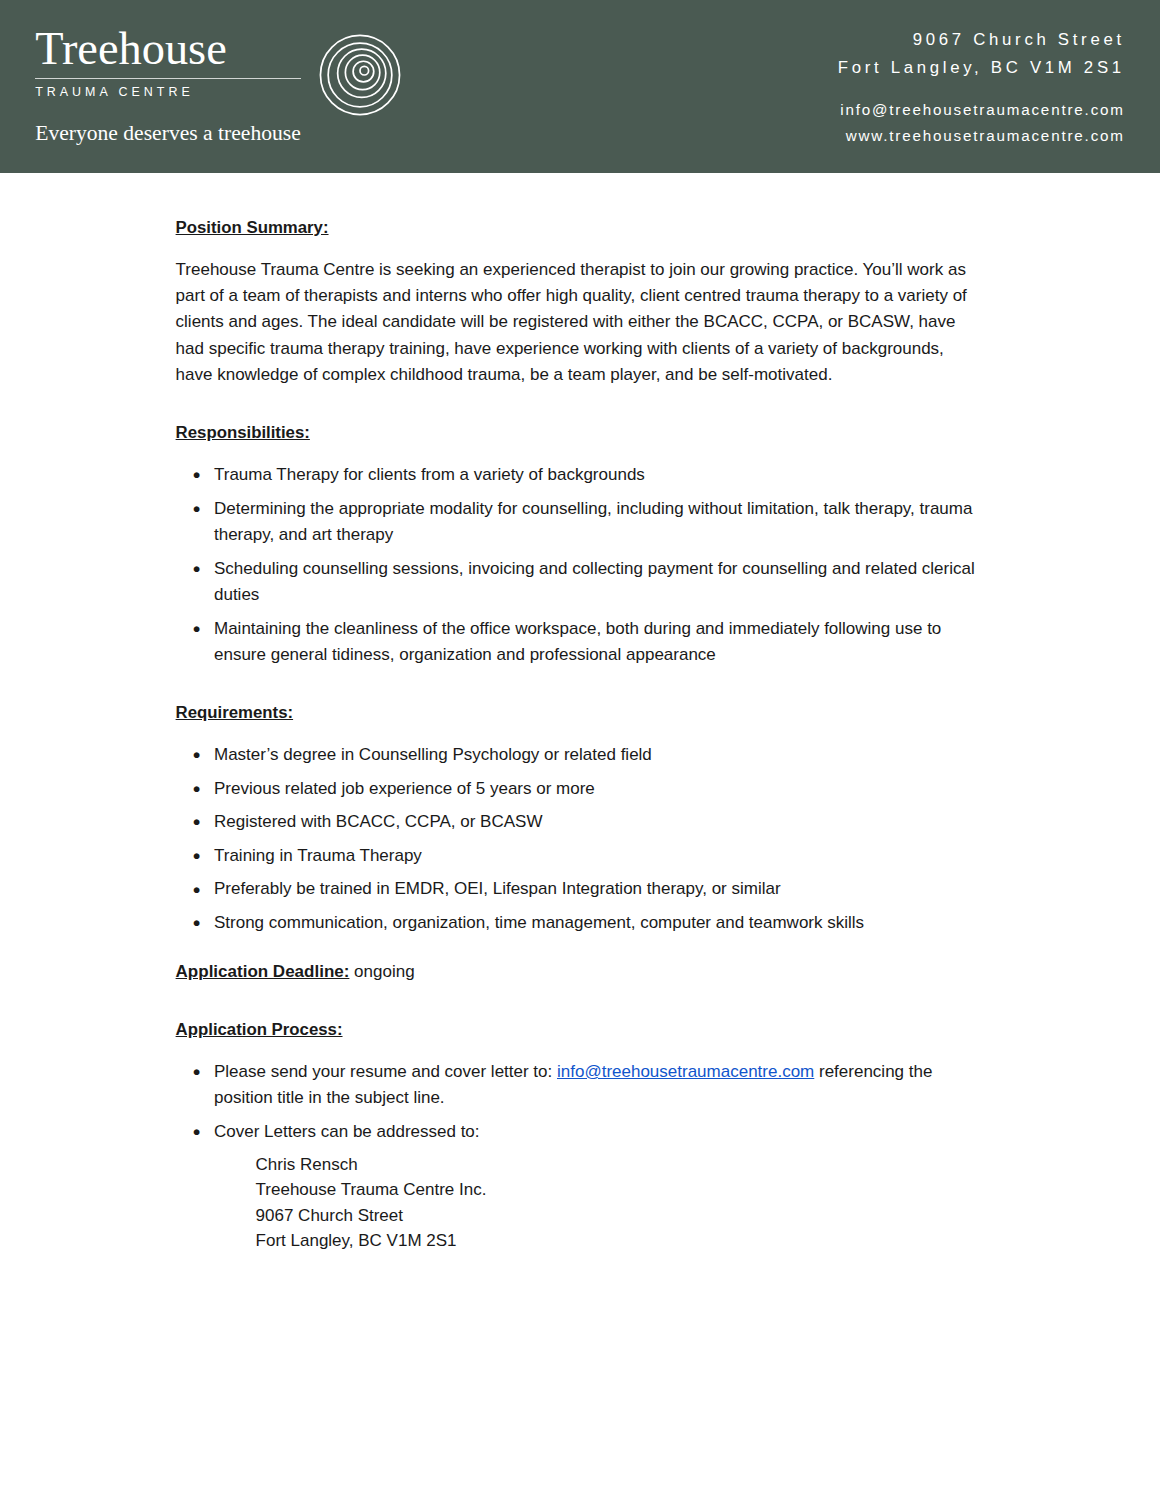Treehouse TRAUMA CENTRE Everyone deserves a treehouse
9067 Church Street
Fort Langley, BC V1M 2S1
info@treehousetraumacentre.com
www.treehousetraumacentre.com
Position Summary:
Treehouse Trauma Centre is seeking an experienced therapist to join our growing practice. You’ll work as part of a team of therapists and interns who offer high quality, client centred trauma therapy to a variety of clients and ages. The ideal candidate will be registered with either the BCACC, CCPA, or BCASW, have had specific trauma therapy training, have experience working with clients of a variety of backgrounds, have knowledge of complex childhood trauma, be a team player, and be self-motivated.
Responsibilities:
Trauma Therapy for clients from a variety of backgrounds
Determining the appropriate modality for counselling, including without limitation, talk therapy, trauma therapy, and art therapy
Scheduling counselling sessions, invoicing and collecting payment for counselling and related clerical duties
Maintaining the cleanliness of the office workspace, both during and immediately following use to ensure general tidiness, organization and professional appearance
Requirements:
Master’s degree in Counselling Psychology or related field
Previous related job experience of 5 years or more
Registered with BCACC, CCPA, or BCASW
Training in Trauma Therapy
Preferably be trained in EMDR, OEI, Lifespan Integration therapy, or similar
Strong communication, organization, time management, computer and teamwork skills
Application Deadline: ongoing
Application Process:
Please send your resume and cover letter to: info@treehousetraumacentre.com referencing the position title in the subject line.
Cover Letters can be addressed to: Chris Rensch
Treehouse Trauma Centre Inc.
9067 Church Street
Fort Langley, BC V1M 2S1